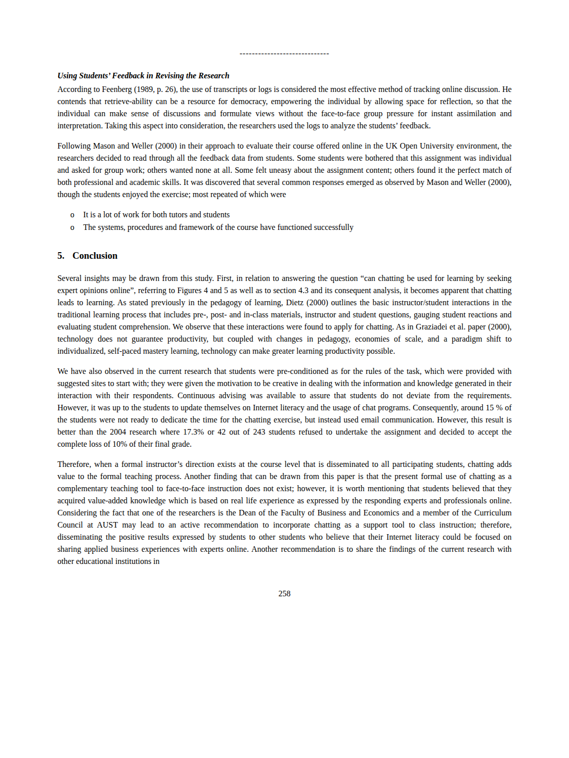-----------------------------
Using Students’ Feedback in Revising the Research
According to Feenberg (1989, p. 26), the use of transcripts or logs is considered the most effective method of tracking online discussion. He contends that retrieve-ability can be a resource for democracy, empowering the individual by allowing space for reflection, so that the individual can make sense of discussions and formulate views without the face-to-face group pressure for instant assimilation and interpretation. Taking this aspect into consideration, the researchers used the logs to analyze the students’ feedback.
Following Mason and Weller (2000) in their approach to evaluate their course offered online in the UK Open University environment, the researchers decided to read through all the feedback data from students. Some students were bothered that this assignment was individual and asked for group work; others wanted none at all. Some felt uneasy about the assignment content; others found it the perfect match of both professional and academic skills. It was discovered that several common responses emerged as observed by Mason and Weller (2000), though the students enjoyed the exercise; most repeated of which were
It is a lot of work for both tutors and students
The systems, procedures and framework of the course have functioned successfully
5. Conclusion
Several insights may be drawn from this study. First, in relation to answering the question “can chatting be used for learning by seeking expert opinions online”, referring to Figures 4 and 5 as well as to section 4.3 and its consequent analysis, it becomes apparent that chatting leads to learning. As stated previously in the pedagogy of learning, Dietz (2000) outlines the basic instructor/student interactions in the traditional learning process that includes pre-, post- and in-class materials, instructor and student questions, gauging student reactions and evaluating student comprehension. We observe that these interactions were found to apply for chatting. As in Graziadei et al. paper (2000), technology does not guarantee productivity, but coupled with changes in pedagogy, economies of scale, and a paradigm shift to individualized, self-paced mastery learning, technology can make greater learning productivity possible.
We have also observed in the current research that students were pre-conditioned as for the rules of the task, which were provided with suggested sites to start with; they were given the motivation to be creative in dealing with the information and knowledge generated in their interaction with their respondents. Continuous advising was available to assure that students do not deviate from the requirements. However, it was up to the students to update themselves on Internet literacy and the usage of chat programs. Consequently, around 15 % of the students were not ready to dedicate the time for the chatting exercise, but instead used email communication. However, this result is better than the 2004 research where 17.3% or 42 out of 243 students refused to undertake the assignment and decided to accept the complete loss of 10% of their final grade.
Therefore, when a formal instructor’s direction exists at the course level that is disseminated to all participating students, chatting adds value to the formal teaching process. Another finding that can be drawn from this paper is that the present formal use of chatting as a complementary teaching tool to face-to-face instruction does not exist; however, it is worth mentioning that students believed that they acquired value-added knowledge which is based on real life experience as expressed by the responding experts and professionals online. Considering the fact that one of the researchers is the Dean of the Faculty of Business and Economics and a member of the Curriculum Council at AUST may lead to an active recommendation to incorporate chatting as a support tool to class instruction; therefore, disseminating the positive results expressed by students to other students who believe that their Internet literacy could be focused on sharing applied business experiences with experts online. Another recommendation is to share the findings of the current research with other educational institutions in
258